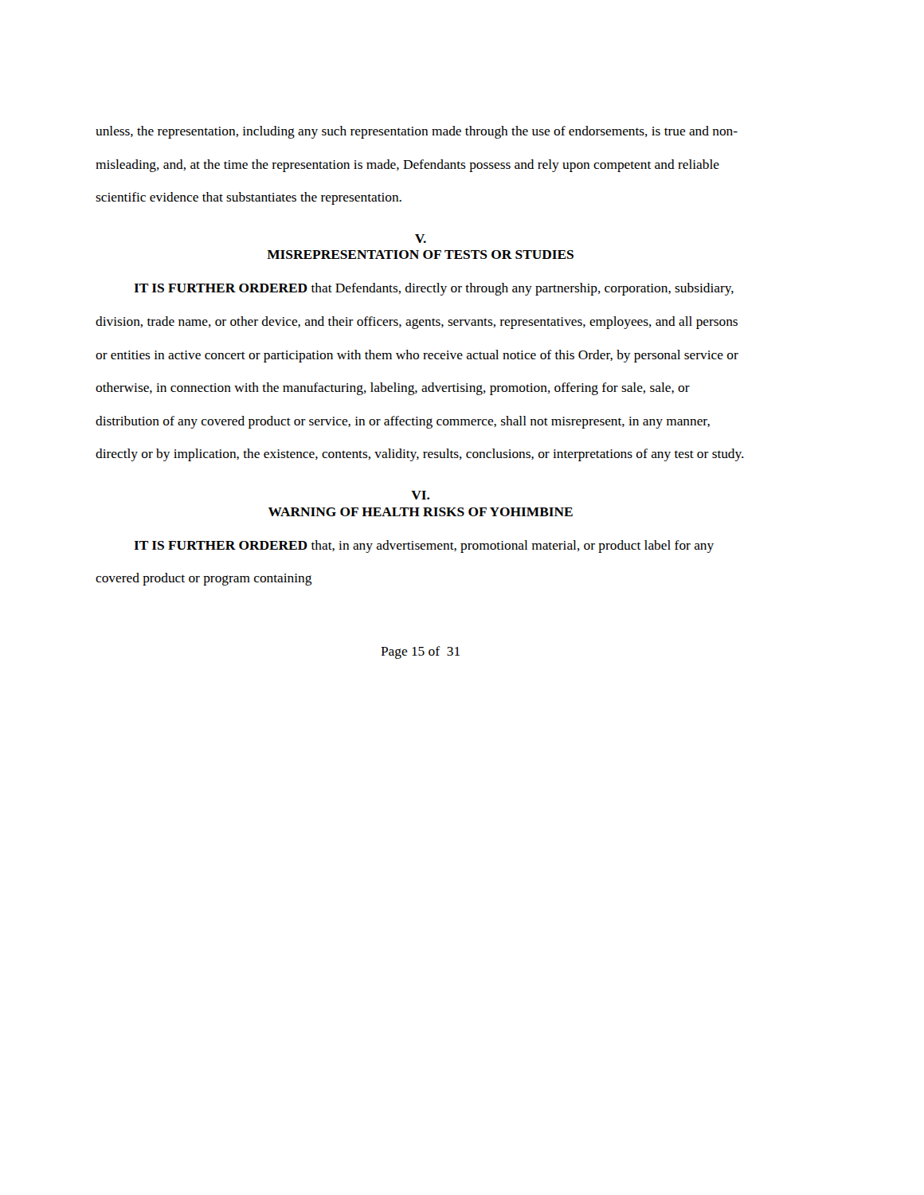unless, the representation, including any such representation made through the use of endorsements, is true and non-misleading, and, at the time the representation is made, Defendants possess and rely upon competent and reliable scientific evidence that substantiates the representation.
V. MISREPRESENTATION OF TESTS OR STUDIES
IT IS FURTHER ORDERED that Defendants, directly or through any partnership, corporation, subsidiary, division, trade name, or other device, and their officers, agents, servants, representatives, employees, and all persons or entities in active concert or participation with them who receive actual notice of this Order, by personal service or otherwise, in connection with the manufacturing, labeling, advertising, promotion, offering for sale, sale, or distribution of any covered product or service, in or affecting commerce, shall not misrepresent, in any manner, directly or by implication, the existence, contents, validity, results, conclusions, or interpretations of any test or study.
VI. WARNING OF HEALTH RISKS OF YOHIMBINE
IT IS FURTHER ORDERED that, in any advertisement, promotional material, or product label for any covered product or program containing
Page 15 of 31